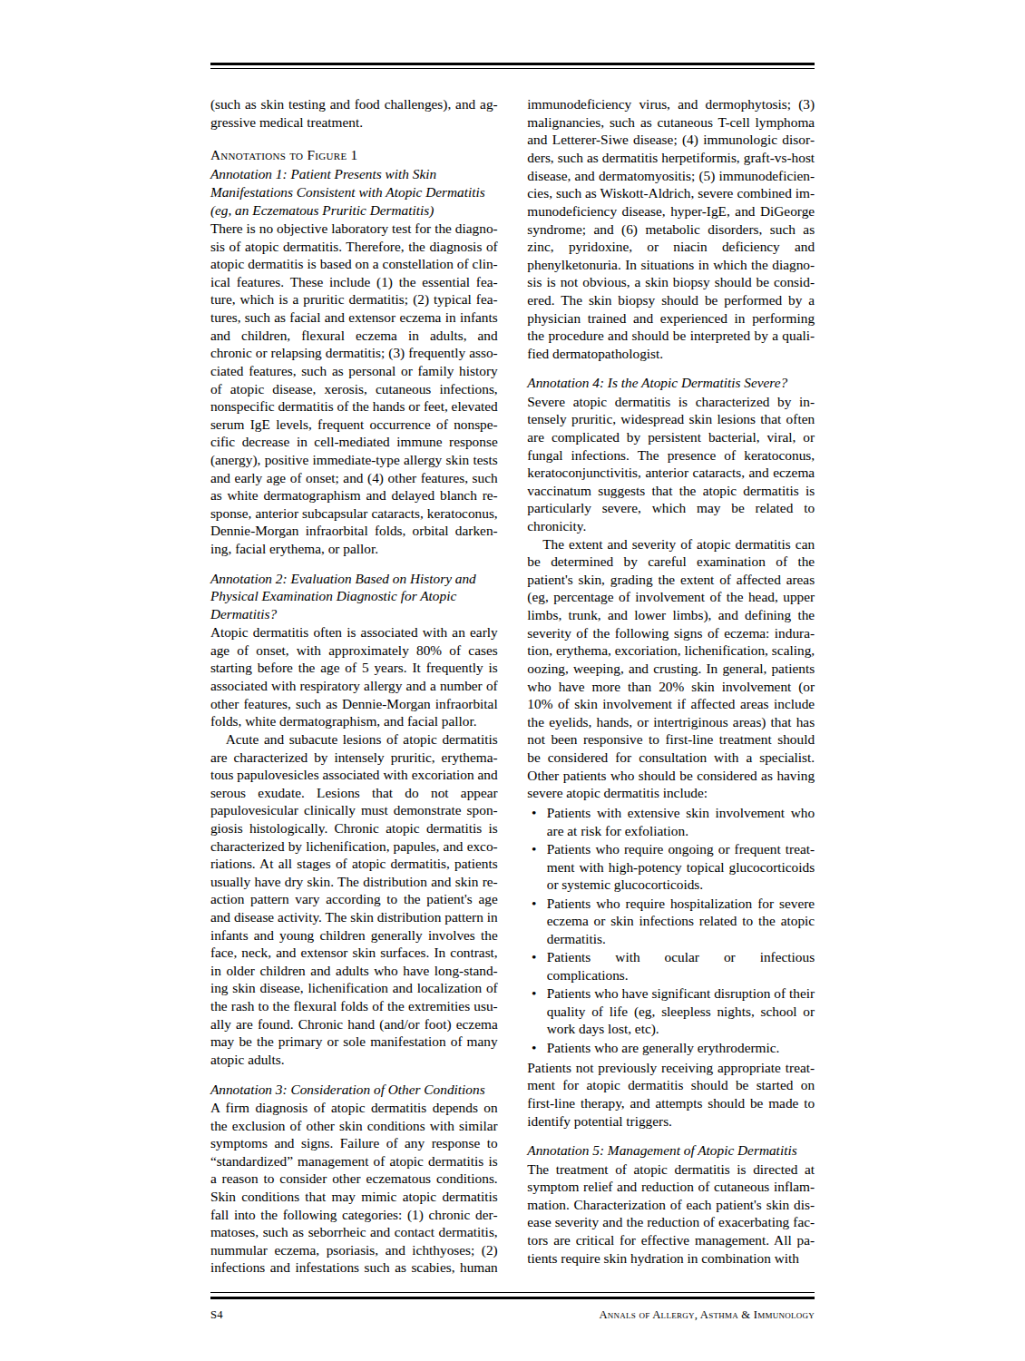(such as skin testing and food challenges), and aggressive medical treatment.
Annotations to Figure 1
Annotation 1: Patient Presents with Skin Manifestations Consistent with Atopic Dermatitis (eg, an Eczematous Pruritic Dermatitis)
There is no objective laboratory test for the diagnosis of atopic dermatitis. Therefore, the diagnosis of atopic dermatitis is based on a constellation of clinical features. These include (1) the essential feature, which is a pruritic dermatitis; (2) typical features, such as facial and extensor eczema in infants and children, flexural eczema in adults, and chronic or relapsing dermatitis; (3) frequently associated features, such as personal or family history of atopic disease, xerosis, cutaneous infections, nonspecific dermatitis of the hands or feet, elevated serum IgE levels, frequent occurrence of nonspecific decrease in cell-mediated immune response (anergy), positive immediate-type allergy skin tests and early age of onset; and (4) other features, such as white dermatographism and delayed blanch response, anterior subcapsular cataracts, keratoconus, Dennie-Morgan infraorbital folds, orbital darkening, facial erythema, or pallor.
Annotation 2: Evaluation Based on History and Physical Examination Diagnostic for Atopic Dermatitis?
Atopic dermatitis often is associated with an early age of onset, with approximately 80% of cases starting before the age of 5 years. It frequently is associated with respiratory allergy and a number of other features, such as Dennie-Morgan infraorbital folds, white dermatographism, and facial pallor.
Acute and subacute lesions of atopic dermatitis are characterized by intensely pruritic, erythematous papulovesicles associated with excoriation and serous exudate. Lesions that do not appear papulovesicular clinically must demonstrate spongiosis histologically. Chronic atopic dermatitis is characterized by lichenification, papules, and excoriations. At all stages of atopic dermatitis, patients usually have dry skin. The distribution and skin reaction pattern vary according to the patient's age and disease activity. The skin distribution pattern in infants and young children generally involves the face, neck, and extensor skin surfaces. In contrast, in older children and adults who have long-standing skin disease, lichenification and localization of the rash to the flexural folds of the extremities usually are found. Chronic hand (and/or foot) eczema may be the primary or sole manifestation of many atopic adults.
Annotation 3: Consideration of Other Conditions
A firm diagnosis of atopic dermatitis depends on the exclusion of other skin conditions with similar symptoms and signs. Failure of any response to “standardized” management of atopic dermatitis is a reason to consider other eczematous conditions. Skin conditions that may mimic atopic dermatitis fall into the following categories: (1) chronic dermatoses, such as seborrheic and contact dermatitis, nummular eczema, psoriasis, and ichthyoses; (2) infections and infestations such as scabies, human immunodeficiency virus, and dermophytosis; (3) malignancies, such as cutaneous T-cell lymphoma and Letterer-Siwe disease; (4) immunologic disorders, such as dermatitis herpetiformis, graft-vs-host disease, and dermatomyositis; (5) immunodeficiencies, such as Wiskott-Aldrich, severe combined immunodeficiency disease, hyper-IgE, and DiGeorge syndrome; and (6) metabolic disorders, such as zinc, pyridoxine, or niacin deficiency and phenylketonuria. In situations in which the diagnosis is not obvious, a skin biopsy should be considered. The skin biopsy should be performed by a physician trained and experienced in performing the procedure and should be interpreted by a qualified dermatopathologist.
Annotation 4: Is the Atopic Dermatitis Severe?
Severe atopic dermatitis is characterized by intensely pruritic, widespread skin lesions that often are complicated by persistent bacterial, viral, or fungal infections. The presence of keratoconus, keratoconjunctivitis, anterior cataracts, and eczema vaccinatum suggests that the atopic dermatitis is particularly severe, which may be related to chronicity.
The extent and severity of atopic dermatitis can be determined by careful examination of the patient's skin, grading the extent of affected areas (eg, percentage of involvement of the head, upper limbs, trunk, and lower limbs), and defining the severity of the following signs of eczema: induration, erythema, excoriation, lichenification, scaling, oozing, weeping, and crusting. In general, patients who have more than 20% skin involvement (or 10% of skin involvement if affected areas include the eyelids, hands, or intertriginous areas) that has not been responsive to first-line treatment should be considered for consultation with a specialist. Other patients who should be considered as having severe atopic dermatitis include:
Patients with extensive skin involvement who are at risk for exfoliation.
Patients who require ongoing or frequent treatment with high-potency topical glucocorticoids or systemic glucocorticoids.
Patients who require hospitalization for severe eczema or skin infections related to the atopic dermatitis.
Patients with ocular or infectious complications.
Patients who have significant disruption of their quality of life (eg, sleepless nights, school or work days lost, etc).
Patients who are generally erythrodermic.
Patients not previously receiving appropriate treatment for atopic dermatitis should be started on first-line therapy, and attempts should be made to identify potential triggers.
Annotation 5: Management of Atopic Dermatitis
The treatment of atopic dermatitis is directed at symptom relief and reduction of cutaneous inflammation. Characterization of each patient's skin disease severity and the reduction of exacerbating factors are critical for effective management. All patients require skin hydration in combination with
S4
Annals of Allergy, Asthma & Immunology